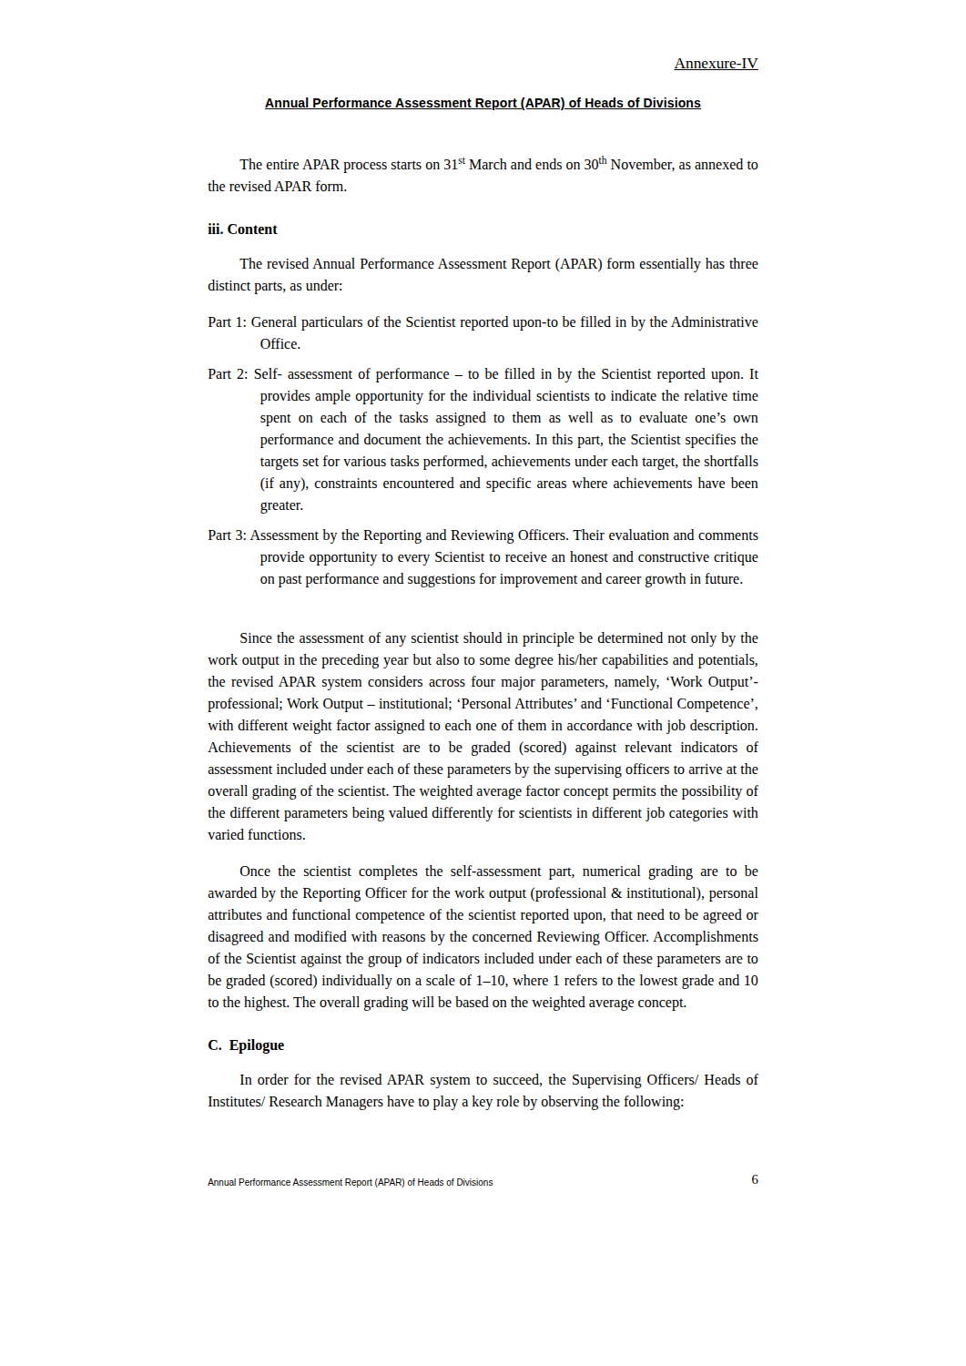Annexure-IV
Annual Performance Assessment Report (APAR) of Heads of Divisions
The entire APAR process starts on 31st March and ends on 30th November, as annexed to the revised APAR form.
iii. Content
The revised Annual Performance Assessment Report (APAR) form essentially has three distinct parts, as under:
Part 1: General particulars of the Scientist reported upon-to be filled in by the Administrative Office.
Part 2: Self- assessment of performance – to be filled in by the Scientist reported upon. It provides ample opportunity for the individual scientists to indicate the relative time spent on each of the tasks assigned to them as well as to evaluate one’s own performance and document the achievements. In this part, the Scientist specifies the targets set for various tasks performed, achievements under each target, the shortfalls (if any), constraints encountered and specific areas where achievements have been greater.
Part 3: Assessment by the Reporting and Reviewing Officers. Their evaluation and comments provide opportunity to every Scientist to receive an honest and constructive critique on past performance and suggestions for improvement and career growth in future.
Since the assessment of any scientist should in principle be determined not only by the work output in the preceding year but also to some degree his/her capabilities and potentials, the revised APAR system considers across four major parameters, namely, ‘Work Output’- professional; Work Output – institutional; ‘Personal Attributes’ and ‘Functional Competence’, with different weight factor assigned to each one of them in accordance with job description. Achievements of the scientist are to be graded (scored) against relevant indicators of assessment included under each of these parameters by the supervising officers to arrive at the overall grading of the scientist. The weighted average factor concept permits the possibility of the different parameters being valued differently for scientists in different job categories with varied functions.
Once the scientist completes the self-assessment part, numerical grading are to be awarded by the Reporting Officer for the work output (professional & institutional), personal attributes and functional competence of the scientist reported upon, that need to be agreed or disagreed and modified with reasons by the concerned Reviewing Officer. Accomplishments of the Scientist against the group of indicators included under each of these parameters are to be graded (scored) individually on a scale of 1–10, where 1 refers to the lowest grade and 10 to the highest. The overall grading will be based on the weighted average concept.
C. Epilogue
In order for the revised APAR system to succeed, the Supervising Officers/ Heads of Institutes/ Research Managers have to play a key role by observing the following:
Annual Performance Assessment Report (APAR) of Heads of Divisions 6